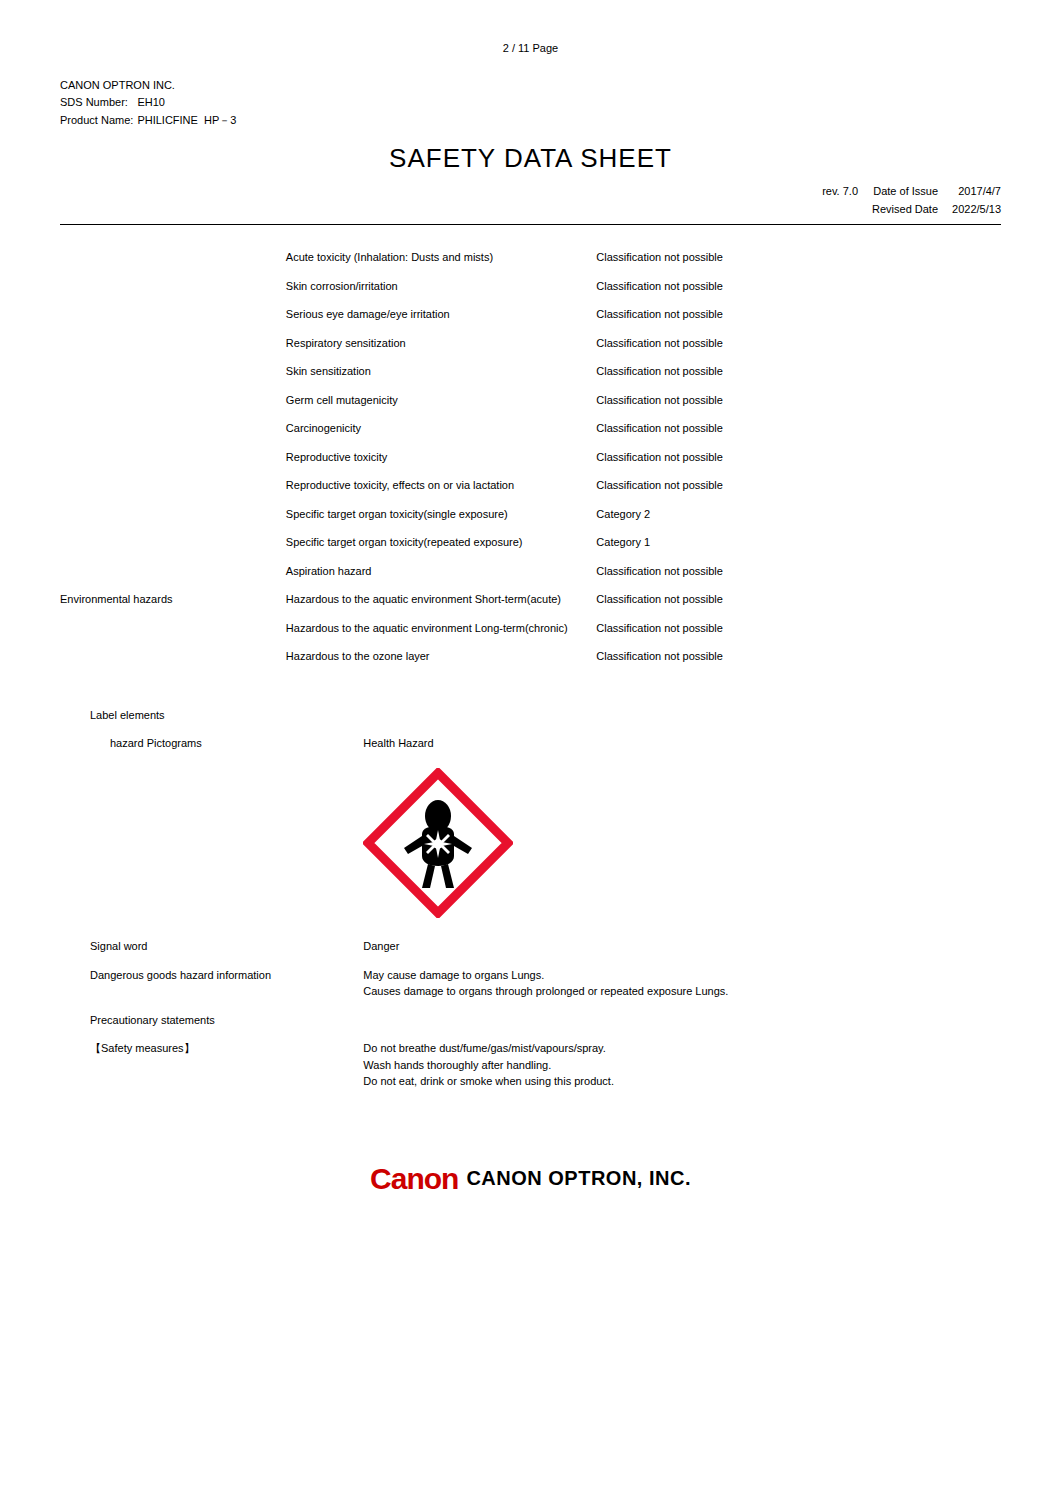2 / 11 Page
| CANON OPTRON INC. |
| SDS Number: | EH10 |
| Product Name: | PHILICFINE HP－3 |
SAFETY DATA SHEET
| rev. 7.0 | Date of Issue | 2017/4/7 |
| | Revised Date | 2022/5/13 |
| | Acute toxicity (Inhalation: Dusts and mists) | Classification not possible |
| | Skin corrosion/irritation | Classification not possible |
| | Serious eye damage/eye irritation | Classification not possible |
| | Respiratory sensitization | Classification not possible |
| | Skin sensitization | Classification not possible |
| | Germ cell mutagenicity | Classification not possible |
| | Carcinogenicity | Classification not possible |
| | Reproductive toxicity | Classification not possible |
| | Reproductive toxicity, effects on or via lactation | Classification not possible |
| | Specific target organ toxicity(single exposure) | Category 2 |
| | Specific target organ toxicity(repeated exposure) | Category 1 |
| | Aspiration hazard | Classification not possible |
| Environmental hazards | Hazardous to the aquatic environment Short-term(acute) | Classification not possible |
| | Hazardous to the aquatic environment Long-term(chronic) | Classification not possible |
| | Hazardous to the ozone layer | Classification not possible |
| Label elements | |
| hazard Pictograms | Health Hazard |
| Signal word | Danger |
| Dangerous goods hazard information | May cause damage to organs Lungs. Causes damage to organs through prolonged or repeated exposure Lungs. |
| Precautionary statements | |
| 【Safety measures】 | Do not breathe dust/fume/gas/mist/vapours/spray. Wash hands thoroughly after handling. Do not eat, drink or smoke when using this product. |
Canon CANON OPTRON, INC.